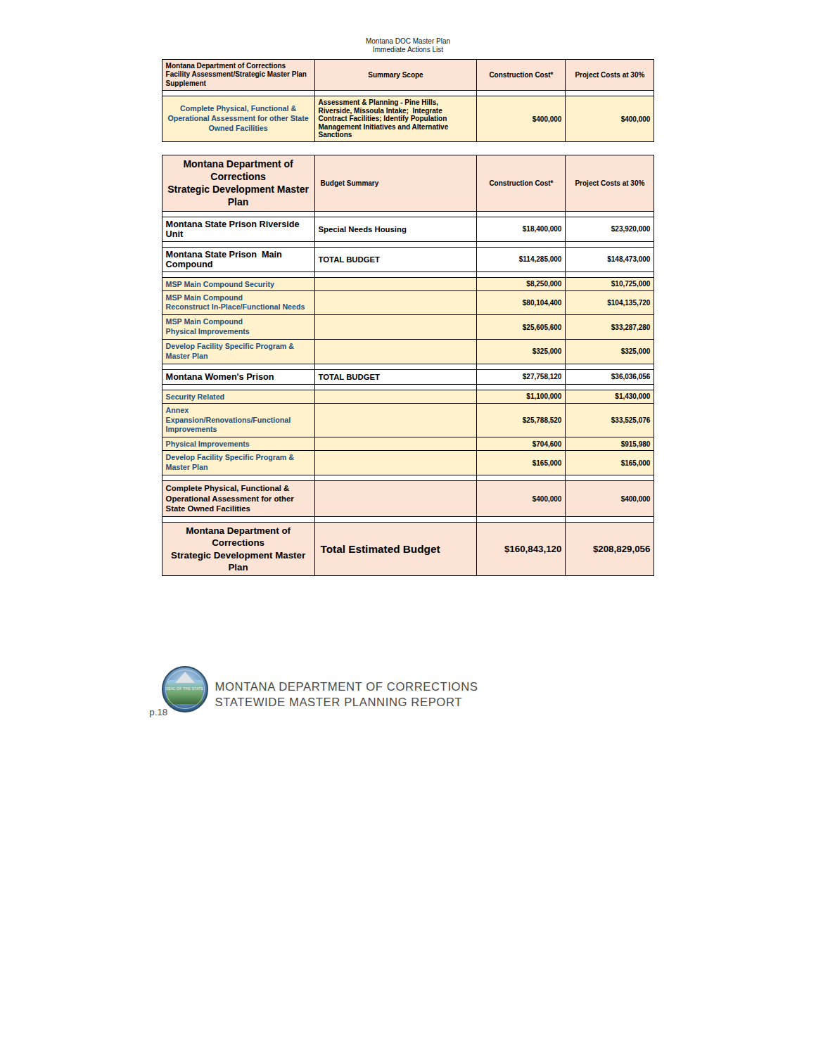Montana DOC Master Plan
Immediate Actions List
| Montana Department of Corrections Facility Assessment/Strategic Master Plan Supplement | Summary Scope | Construction Cost* | Project Costs at 30% |
| Complete Physical, Functional & Operational Assessment for other State Owned Facilities | Assessment & Planning - Pine Hills, Riverside, Missoula Intake; Integrate Contract Facilities; Identify Population Management Initiatives and Alternative Sanctions | $400,000 | $400,000 |
| Montana Department of Corrections Strategic Development Master Plan | Budget Summary | Construction Cost* | Project Costs at 30% |
| Montana State Prison Riverside Unit | Special Needs Housing | $18,400,000 | $23,920,000 |
| Montana State Prison Main Compound | TOTAL BUDGET | $114,285,000 | $148,473,000 |
| MSP Main Compound Security | | $8,250,000 | $10,725,000 |
| MSP Main Compound Reconstruct In-Place/Functional Needs | | $80,104,400 | $104,135,720 |
| MSP Main Compound Physical Improvements | | $25,605,600 | $33,287,280 |
| Develop Facility Specific Program & Master Plan | | $325,000 | $325,000 |
| Montana Women's Prison | TOTAL BUDGET | $27,758,120 | $36,036,056 |
| Security Related | | $1,100,000 | $1,430,000 |
| Annex Expansion/Renovations/Functional Improvements | | $25,788,520 | $33,525,076 |
| Physical Improvements | | $704,600 | $915,980 |
| Develop Facility Specific Program & Master Plan | | $165,000 | $165,000 |
| Complete Physical, Functional & Operational Assessment for other State Owned Facilities | | $400,000 | $400,000 |
| Montana Department of Corrections Strategic Development Master Plan | Total Estimated Budget | $160,843,120 | $208,829,056 |
Seal of the State of Montana
MONTANA DEPARTMENT OF CORRECTIONS
STATEWIDE MASTER PLANNING REPORT
p.18